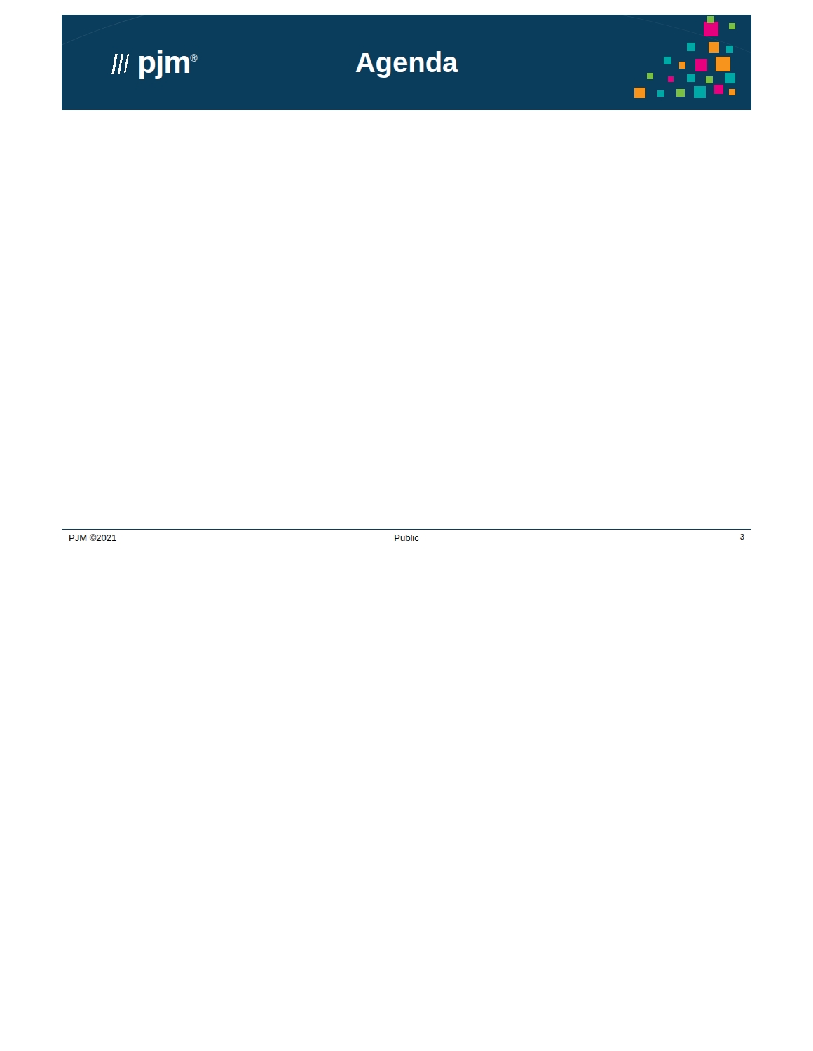Agenda
pjm®
PJM ©2021
Public
3